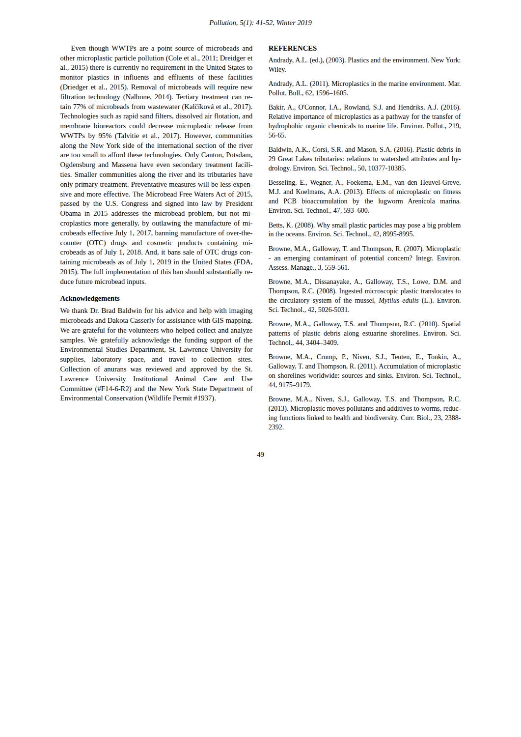Pollution, 5(1): 41-52, Winter 2019
Even though WWTPs are a point source of microbeads and other microplastic particle pollution (Cole et al., 2011; Dreidger et al., 2015) there is currently no requirement in the United States to monitor plastics in influents and effluents of these facilities (Driedger et al., 2015). Removal of microbeads will require new filtration technology (Nalbone, 2014). Tertiary treatment can retain 77% of microbeads from wastewater (Kalčíková et al., 2017). Technologies such as rapid sand filters, dissolved air flotation, and membrane bioreactors could decrease microplastic release from WWTPs by 95% (Talvitie et al., 2017). However, communities along the New York side of the international section of the river are too small to afford these technologies. Only Canton, Potsdam, Ogdensburg and Massena have even secondary treatment facilities. Smaller communities along the river and its tributaries have only primary treatment. Preventative measures will be less expensive and more effective. The Microbead Free Waters Act of 2015, passed by the U.S. Congress and signed into law by President Obama in 2015 addresses the microbead problem, but not microplastics more generally, by outlawing the manufacture of microbeads effective July 1, 2017, banning manufacture of over-the-counter (OTC) drugs and cosmetic products containing microbeads as of July 1, 2018. And, it bans sale of OTC drugs containing microbeads as of July 1, 2019 in the United States (FDA, 2015). The full implementation of this ban should substantially reduce future microbead inputs.
Acknowledgements
We thank Dr. Brad Baldwin for his advice and help with imaging microbeads and Dakota Casserly for assistance with GIS mapping. We are grateful for the volunteers who helped collect and analyze samples. We gratefully acknowledge the funding support of the Environmental Studies Department, St. Lawrence University for supplies, laboratory space, and travel to collection sites. Collection of anurans was reviewed and approved by the St. Lawrence University Institutional Animal Care and Use Committee (#F14-6-R2) and the New York State Department of Environmental Conservation (Wildlife Permit #1937).
REFERENCES
Andrady, A.L. (ed.), (2003). Plastics and the environment. New York: Wiley.
Andrady, A.L. (2011). Microplastics in the marine environment. Mar. Pollut. Bull., 62, 1596–1605.
Bakir, A., O'Connor, I.A., Rowland, S.J. and Hendriks, A.J. (2016). Relative importance of microplastics as a pathway for the transfer of hydrophobic organic chemicals to marine life. Environ. Pollut., 219, 56-65.
Baldwin, A.K., Corsi, S.R. and Mason, S.A. (2016). Plastic debris in 29 Great Lakes tributaries: relations to watershed attributes and hydrology. Environ. Sci. Technol., 50, 10377-10385.
Besseling, E., Wegner, A., Foekema, E.M., van den Heuvel-Greve, M.J. and Koelmans, A.A. (2013). Effects of microplastic on fitness and PCB bioaccumulation by the lugworm Arenicola marina. Environ. Sci. Technol., 47, 593–600.
Betts, K. (2008). Why small plastic particles may pose a big problem in the oceans. Environ. Sci. Technol., 42, 8995-8995.
Browne, M.A., Galloway, T. and Thompson, R. (2007). Microplastic - an emerging contaminant of potential concern? Integr. Environ. Assess. Manage., 3, 559-561.
Browne, M.A., Dissanayake, A., Galloway, T.S., Lowe, D.M. and Thompson, R.C. (2008). Ingested microscopic plastic translocates to the circulatory system of the mussel, Mytilus edulis (L.). Environ. Sci. Technol., 42, 5026-5031.
Browne, M.A., Galloway, T.S. and Thompson, R.C. (2010). Spatial patterns of plastic debris along estuarine shorelines. Environ. Sci. Technol., 44, 3404–3409.
Browne, M.A., Crump, P., Niven, S.J., Teuten, E., Tonkin, A., Galloway, T. and Thompson, R. (2011). Accumulation of microplastic on shorelines worldwide: sources and sinks. Environ. Sci. Technol., 44, 9175–9179.
Browne, M.A., Niven, S.J., Galloway, T.S. and Thompson, R.C. (2013). Microplastic moves pollutants and additives to worms, reducing functions linked to health and biodiversity. Curr. Biol., 23, 2388-2392.
49